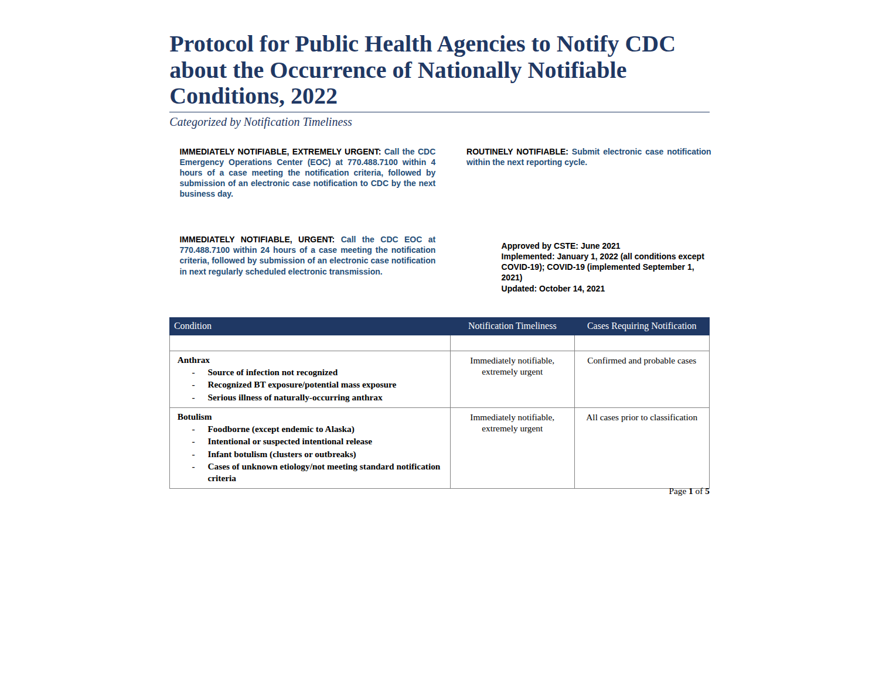Protocol for Public Health Agencies to Notify CDC about the Occurrence of Nationally Notifiable Conditions, 2022
Categorized by Notification Timeliness
IMMEDIATELY NOTIFIABLE, EXTREMELY URGENT: Call the CDC Emergency Operations Center (EOC) at 770.488.7100 within 4 hours of a case meeting the notification criteria, followed by submission of an electronic case notification to CDC by the next business day.
IMMEDIATELY NOTIFIABLE, URGENT: Call the CDC EOC at 770.488.7100 within 24 hours of a case meeting the notification criteria, followed by submission of an electronic case notification in next regularly scheduled electronic transmission.
ROUTINELY NOTIFIABLE: Submit electronic case notification within the next reporting cycle.
Approved by CSTE: June 2021
Implemented: January 1, 2022 (all conditions except COVID-19); COVID-19 (implemented September 1, 2021)
Updated: October 14, 2021
| Condition | Notification Timeliness | Cases Requiring Notification |
| --- | --- | --- |
| Anthrax Source of infection not recognized Recognized BT exposure/potential mass exposure Serious illness of naturally-occurring anthrax | Immediately notifiable, extremely urgent | Confirmed and probable cases |
| Botulism Foodborne (except endemic to Alaska) Intentional or suspected intentional release Infant botulism (clusters or outbreaks) Cases of unknown etiology/not meeting standard notification criteria | Immediately notifiable, extremely urgent | All cases prior to classification |
Page 1 of 5